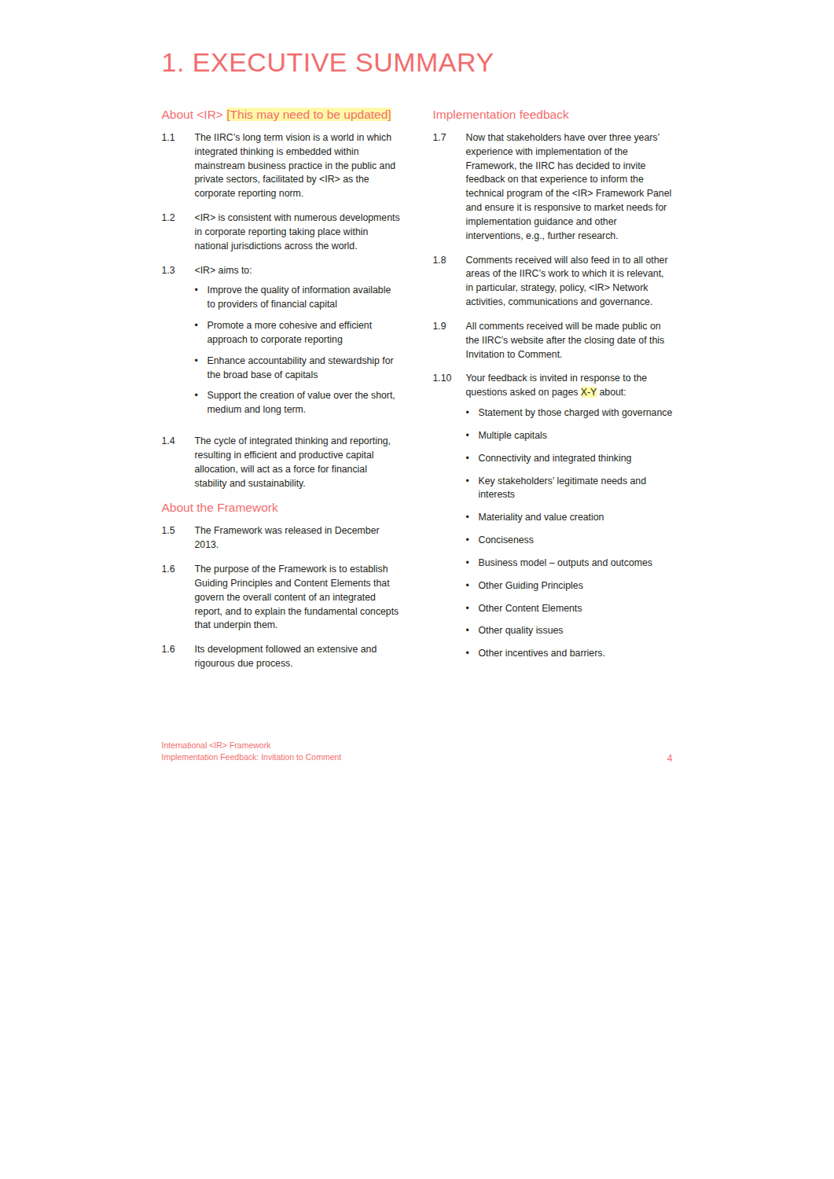1. EXECUTIVE SUMMARY
About <IR> [This may need to be updated]
1.1
The IIRC’s long term vision is a world in which integrated thinking is embedded within mainstream business practice in the public and private sectors, facilitated by <IR> as the corporate reporting norm.
1.2
<IR> is consistent with numerous developments in corporate reporting taking place within national jurisdictions across the world.
1.3
<IR> aims to:
Improve the quality of information available to providers of financial capital
Promote a more cohesive and efficient approach to corporate reporting
Enhance accountability and stewardship for the broad base of capitals
Support the creation of value over the short, medium and long term.
1.4
The cycle of integrated thinking and reporting, resulting in efficient and productive capital allocation, will act as a force for financial stability and sustainability.
About the Framework
1.5
The Framework was released in December 2013.
1.6
The purpose of the Framework is to establish Guiding Principles and Content Elements that govern the overall content of an integrated report, and to explain the fundamental concepts that underpin them.
1.6
Its development followed an extensive and rigourous due process.
Implementation feedback
1.7
Now that stakeholders have over three years’ experience with implementation of the Framework, the IIRC has decided to invite feedback on that experience to inform the technical program of the <IR> Framework Panel and ensure it is responsive to market needs for implementation guidance and other interventions, e.g., further research.
1.8
Comments received will also feed in to all other areas of the IIRC’s work to which it is relevant, in particular, strategy, policy, <IR> Network activities, communications and governance.
1.9
All comments received will be made public on the IIRC’s website after the closing date of this Invitation to Comment.
1.10
Your feedback is invited in response to the questions asked on pages X-Y about:
Statement by those charged with governance
Multiple capitals
Connectivity and integrated thinking
Key stakeholders’ legitimate needs and interests
Materiality and value creation
Conciseness
Business model – outputs and outcomes
Other Guiding Principles
Other Content Elements
Other quality issues
Other incentives and barriers.
International <IR> Framework
Implementation Feedback: Invitation to Comment
4